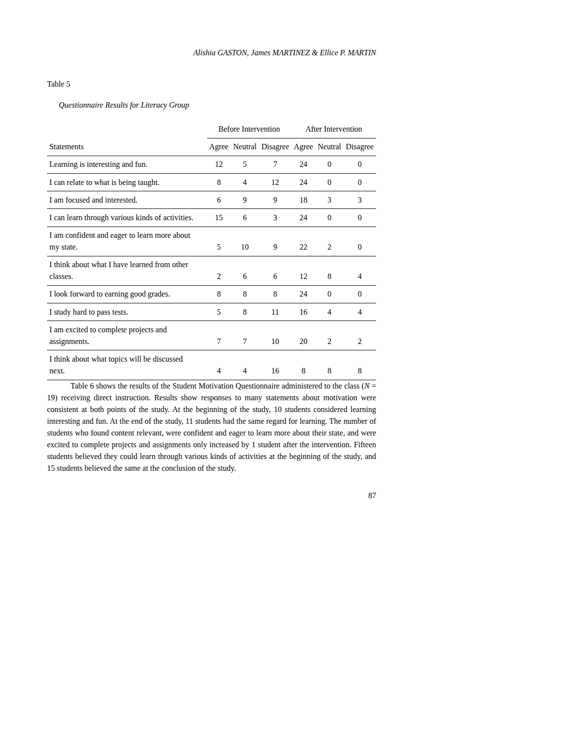Alishia GASTON, James MARTINEZ & Ellice P. MARTIN
Table 5
Questionnaire Results for Literacy Group
| | Before Intervention | After Intervention |
| --- | --- | --- |
| Statements | Agree | Neutral | Disagree | Agree | Neutral | Disagree |
| Learning is interesting and fun. | 12 | 5 | 7 | 24 | 0 | 0 |
| I can relate to what is being taught. | 8 | 4 | 12 | 24 | 0 | 0 |
| I am focused and interested. | 6 | 9 | 9 | 18 | 3 | 3 |
| I can learn through various kinds of activities. | 15 | 6 | 3 | 24 | 0 | 0 |
| I am confident and eager to learn more about my state. | 5 | 10 | 9 | 22 | 2 | 0 |
| I think about what I have learned from other classes. | 2 | 6 | 6 | 12 | 8 | 4 |
| I look forward to earning good grades. | 8 | 8 | 8 | 24 | 0 | 0 |
| I study hard to pass tests. | 5 | 8 | 11 | 16 | 4 | 4 |
| I am excited to complete projects and assignments. | 7 | 7 | 10 | 20 | 2 | 2 |
| I think about what topics will be discussed next. | 4 | 4 | 16 | 8 | 8 | 8 |
Table 6 shows the results of the Student Motivation Questionnaire administered to the class (N = 19) receiving direct instruction. Results show responses to many statements about motivation were consistent at both points of the study. At the beginning of the study, 10 students considered learning interesting and fun. At the end of the study, 11 students had the same regard for learning. The number of students who found content relevant, were confident and eager to learn more about their state, and were excited to complete projects and assignments only increased by 1 student after the intervention. Fifteen students believed they could learn through various kinds of activities at the beginning of the study, and 15 students believed the same at the conclusion of the study.
87